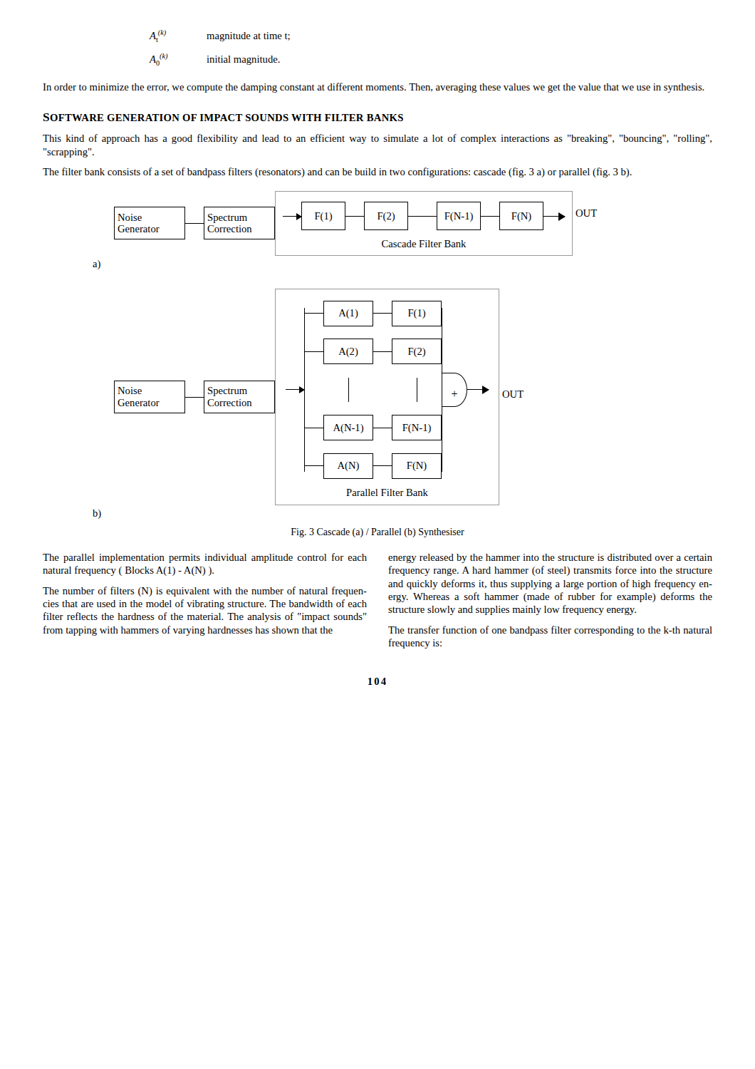At(k) magnitude at time t;
A0(k) initial magnitude.
In order to minimize the error, we compute the damping constant at different moments. Then, averaging these values we get the value that we use in synthesis.
SOFTWARE GENERATION OF IMPACT SOUNDS WITH FILTER BANKS
This kind of approach has a good flexibility and lead to an efficient way to simulate a lot of complex interactions as "breaking", "bouncing", "rolling", "scrapping".
The filter bank consists of a set of bandpass filters (resonators) and can be build in two configurations: cascade (fig. 3 a) or parallel (fig. 3 b).
Noise
Generator
Spectrum
Correction
F(1)
F(2)
F(N-1)
F(N)
Cascade Filter Bank
OUT
a)
Noise
Generator
Spectrum
Correction
A(1)
F(1)
A(2)
F(2)
A(N-1)
F(N-1)
A(N)
F(N)
+
Parallel Filter Bank
OUT
b)
Fig. 3 Cascade (a) / Parallel (b) Synthesiser
The parallel implementation permits individual amplitude control for each natural frequency ( Blocks A(1) - A(N) ).
The number of filters (N) is equivalent with the number of natural frequencies that are used in the model of vibrating structure. The bandwidth of each filter reflects the hardness of the material. The analysis of "impact sounds" from tapping with hammers of varying hardnesses has shown that the
energy released by the hammer into the structure is distributed over a certain frequency range. A hard hammer (of steel) transmits force into the structure and quickly deforms it, thus supplying a large portion of high frequency energy. Whereas a soft hammer (made of rubber for example) deforms the structure slowly and supplies mainly low frequency energy.
The transfer function of one bandpass filter corresponding to the k-th natural frequency is:
104